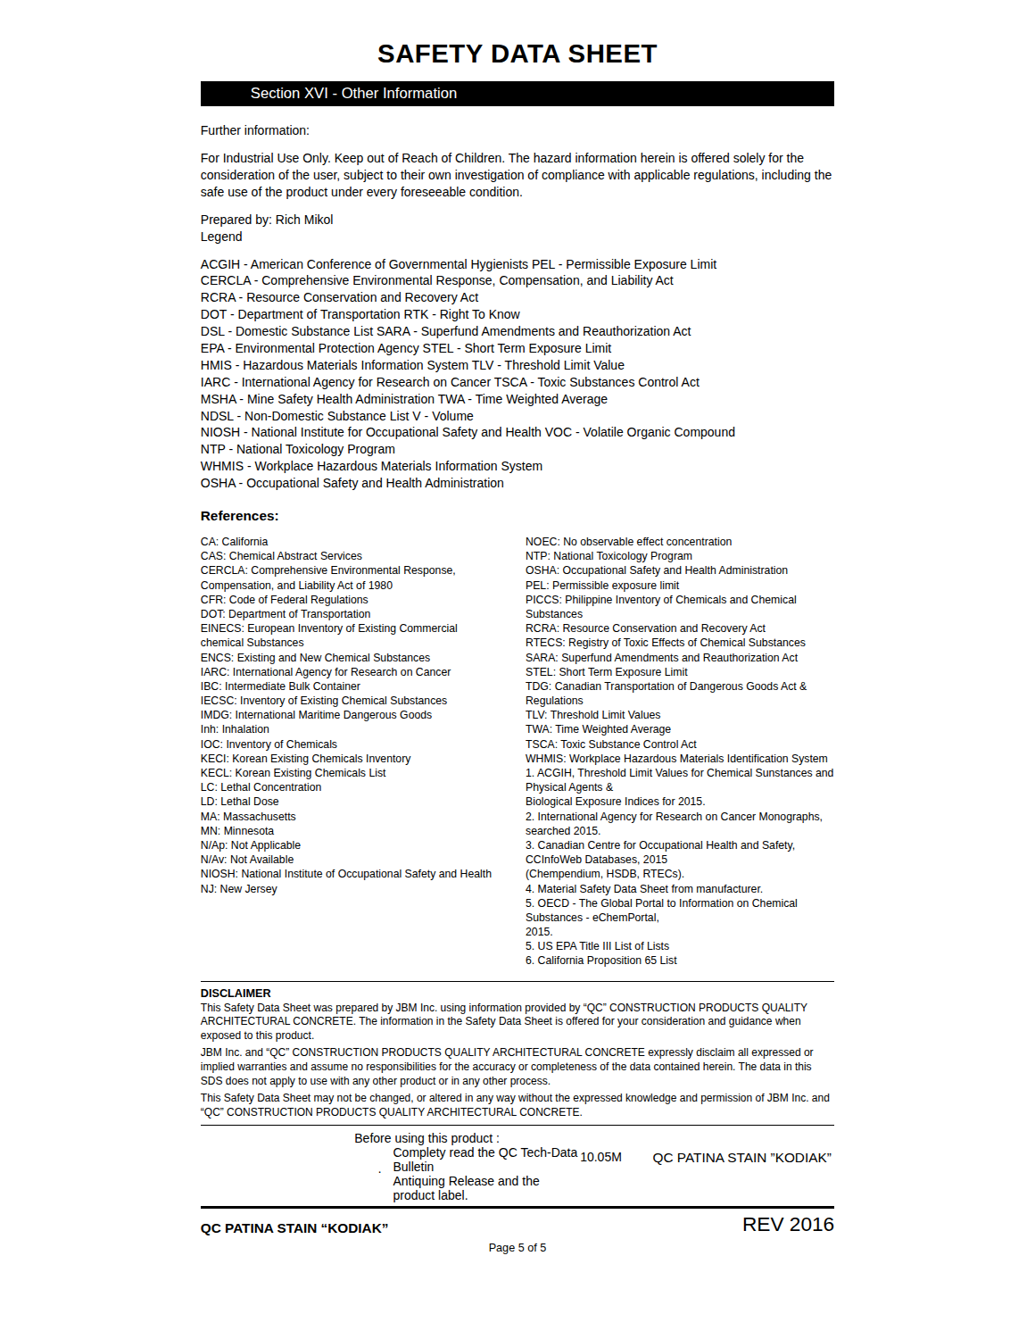SAFETY DATA SHEET
Section XVI - Other Information
Further information:
For Industrial Use Only. Keep out of Reach of Children. The hazard information herein is offered solely for the consideration of the user, subject to their own investigation of compliance with applicable regulations, including the safe use of the product under every foreseeable condition.
Prepared by: Rich Mikol
Legend
ACGIH - American Conference of Governmental Hygienists PEL - Permissible Exposure Limit
CERCLA - Comprehensive Environmental Response, Compensation, and Liability Act
RCRA - Resource Conservation and Recovery Act
DOT - Department of Transportation RTK - Right To Know
DSL - Domestic Substance List SARA - Superfund Amendments and Reauthorization Act
EPA - Environmental Protection Agency STEL - Short Term Exposure Limit
HMIS - Hazardous Materials Information System TLV - Threshold Limit Value
IARC - International Agency for Research on Cancer TSCA - Toxic Substances Control Act
MSHA - Mine Safety Health Administration TWA - Time Weighted Average
NDSL - Non-Domestic Substance List V - Volume
NIOSH - National Institute for Occupational Safety and Health VOC - Volatile Organic Compound
NTP - National Toxicology Program
WHMIS - Workplace Hazardous Materials Information System
OSHA - Occupational Safety and Health Administration
References:
CA: California
CAS: Chemical Abstract Services
CERCLA: Comprehensive Environmental Response,
Compensation, and Liability Act of 1980
CFR: Code of Federal Regulations
DOT: Department of Transportation
EINECS: European Inventory of Existing Commercial
chemical Substances
ENCS: Existing and New Chemical Substances
IARC: International Agency for Research on Cancer
IBC: Intermediate Bulk Container
IECSC: Inventory of Existing Chemical Substances
IMDG: International Maritime Dangerous Goods
Inh: Inhalation
IOC: Inventory of Chemicals
KECI: Korean Existing Chemicals Inventory
KECL: Korean Existing Chemicals List
LC: Lethal Concentration
LD: Lethal Dose
MA: Massachusetts
MN: Minnesota
N/Ap: Not Applicable
N/Av: Not Available
NIOSH: National Institute of Occupational Safety and Health
NJ: New Jersey
NOEC: No observable effect concentration
NTP: National Toxicology Program
OSHA: Occupational Safety and Health Administration
PEL: Permissible exposure limit
PICCS: Philippine Inventory of Chemicals and Chemical Substances
RCRA: Resource Conservation and Recovery Act
RTECS: Registry of Toxic Effects of Chemical Substances
SARA: Superfund Amendments and Reauthorization Act
STEL: Short Term Exposure Limit
TDG: Canadian Transportation of Dangerous Goods Act & Regulations
TLV: Threshold Limit Values
TWA: Time Weighted Average
TSCA: Toxic Substance Control Act
WHMIS: Workplace Hazardous Materials Identification System
1. ACGIH, Threshold Limit Values for Chemical Sunstances and Physical Agents &
Biological Exposure Indices for 2015.
2. International Agency for Research on Cancer Monographs, searched 2015.
3. Canadian Centre for Occupational Health and Safety, CCInfoWeb Databases, 2015
(Chempendium, HSDB, RTECs).
4. Material Safety Data Sheet from manufacturer.
5. OECD - The Global Portal to Information on Chemical Substances - eChemPortal,
2015.
5. US EPA Title III List of Lists
6. California Proposition 65 List
DISCLAIMER
This Safety Data Sheet was prepared by JBM Inc. using information provided by “QC” CONSTRUCTION PRODUCTS QUALITY ARCHITECTURAL CONCRETE. The information in the Safety Data Sheet is offered for your consideration and guidance when exposed to this product.
JBM Inc. and “QC” CONSTRUCTION PRODUCTS QUALITY ARCHITECTURAL CONCRETE expressly disclaim all expressed or implied warranties and assume no responsibilities for the accuracy or completeness of the data contained herein. The data in this SDS does not apply to use with any other product or in any other process.
This Safety Data Sheet may not be changed, or altered in any way without the expressed knowledge and permission of JBM Inc. and “QC” CONSTRUCTION PRODUCTS QUALITY ARCHITECTURAL CONCRETE.
Before using this product :
Complety read the QC Tech-Data Bulletin
Antiquing Release and the product label.
10.05M
QC PATINA STAIN ”KODIAK”
QC PATINA STAIN “KODIAK”
REV 2016
Page 5 of 5